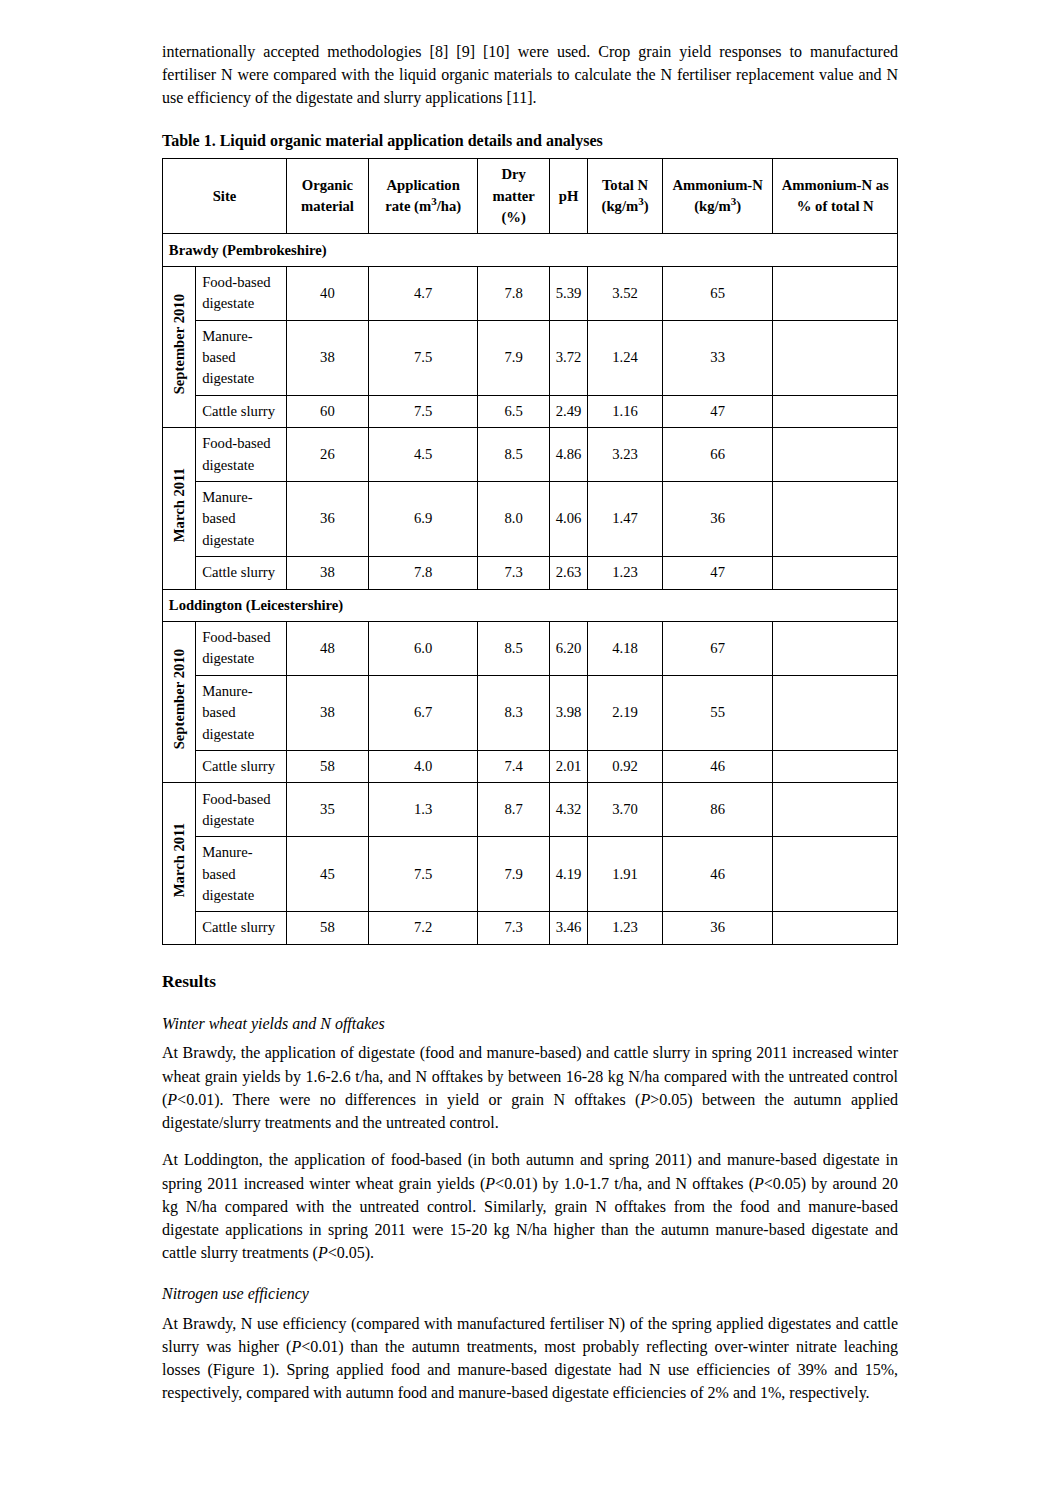internationally accepted methodologies [8] [9] [10] were used. Crop grain yield responses to manufactured fertiliser N were compared with the liquid organic materials to calculate the N fertiliser replacement value and N use efficiency of the digestate and slurry applications [11].
Table 1. Liquid organic material application details and analyses
| Site | Organic material | Application rate (m 3 /ha) | Dry matter (%) | pH | Total N (kg/m 3 ) | Ammonium-N (kg/m 3 ) | Ammonium-N as % of total N |
| --- | --- | --- | --- | --- | --- | --- | --- |
| Brawdy (Pembrokeshire) |
| September 2010 | Food-based digestate | 40 | 4.7 | 7.8 | 5.39 | 3.52 | 65 | |
| Manure-based digestate | 38 | 7.5 | 7.9 | 3.72 | 1.24 | 33 | |
| Cattle slurry | 60 | 7.5 | 6.5 | 2.49 | 1.16 | 47 | |
| March 2011 | Food-based digestate | 26 | 4.5 | 8.5 | 4.86 | 3.23 | 66 | |
| Manure-based digestate | 36 | 6.9 | 8.0 | 4.06 | 1.47 | 36 | |
| Cattle slurry | 38 | 7.8 | 7.3 | 2.63 | 1.23 | 47 | |
| Loddington (Leicestershire) |
| September 2010 | Food-based digestate | 48 | 6.0 | 8.5 | 6.20 | 4.18 | 67 | |
| Manure-based digestate | 38 | 6.7 | 8.3 | 3.98 | 2.19 | 55 | |
| Cattle slurry | 58 | 4.0 | 7.4 | 2.01 | 0.92 | 46 | |
| March 2011 | Food-based digestate | 35 | 1.3 | 8.7 | 4.32 | 3.70 | 86 | |
| Manure-based digestate | 45 | 7.5 | 7.9 | 4.19 | 1.91 | 46 | |
| Cattle slurry | 58 | 7.2 | 7.3 | 3.46 | 1.23 | 36 | |
Results
Winter wheat yields and N offtakes
At Brawdy, the application of digestate (food and manure-based) and cattle slurry in spring 2011 increased winter wheat grain yields by 1.6-2.6 t/ha, and N offtakes by between 16-28 kg N/ha compared with the untreated control (P<0.01). There were no differences in yield or grain N offtakes (P>0.05) between the autumn applied digestate/slurry treatments and the untreated control.
At Loddington, the application of food-based (in both autumn and spring 2011) and manure-based digestate in spring 2011 increased winter wheat grain yields (P<0.01) by 1.0-1.7 t/ha, and N offtakes (P<0.05) by around 20 kg N/ha compared with the untreated control. Similarly, grain N offtakes from the food and manure-based digestate applications in spring 2011 were 15-20 kg N/ha higher than the autumn manure-based digestate and cattle slurry treatments (P<0.05).
Nitrogen use efficiency
At Brawdy, N use efficiency (compared with manufactured fertiliser N) of the spring applied digestates and cattle slurry was higher (P<0.01) than the autumn treatments, most probably reflecting over-winter nitrate leaching losses (Figure 1). Spring applied food and manure-based digestate had N use efficiencies of 39% and 15%, respectively, compared with autumn food and manure-based digestate efficiencies of 2% and 1%, respectively.